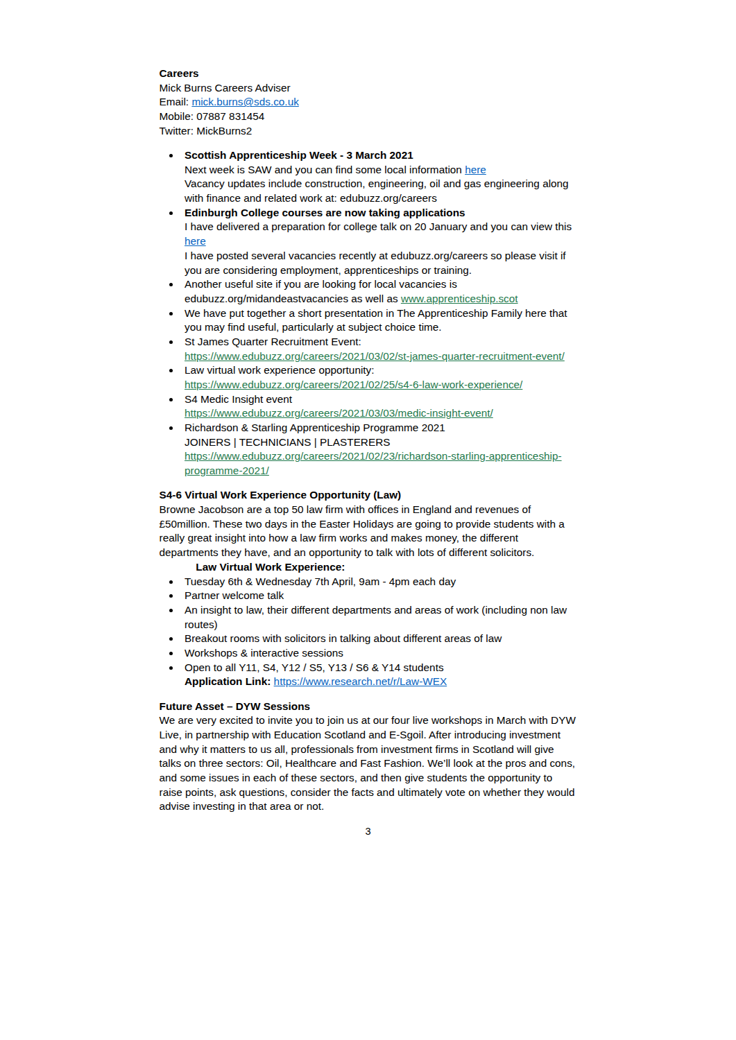Careers
Mick Burns Careers Adviser
Email: mick.burns@sds.co.uk
Mobile: 07887 831454
Twitter: MickBurns2
Scottish Apprenticeship Week - 3 March 2021
Next week is SAW and you can find some local information here
Vacancy updates include construction, engineering, oil and gas engineering along with finance and related work at: edubuzz.org/careers
Edinburgh College courses are now taking applications
I have delivered a preparation for college talk on 20 January and you can view this here
I have posted several vacancies recently at edubuzz.org/careers so please visit if you are considering employment, apprenticeships or training.
Another useful site if you are looking for local vacancies is edubuzz.org/midandeastvacancies as well as www.apprenticeship.scot
We have put together a short presentation in The Apprenticeship Family here that you may find useful, particularly at subject choice time.
St James Quarter Recruitment Event:
https://www.edubuzz.org/careers/2021/03/02/st-james-quarter-recruitment-event/
Law virtual work experience opportunity:
https://www.edubuzz.org/careers/2021/02/25/s4-6-law-work-experience/
S4 Medic Insight event
https://www.edubuzz.org/careers/2021/03/03/medic-insight-event/
Richardson & Starling Apprenticeship Programme 2021
JOINERS | TECHNICIANS | PLASTERERS
https://www.edubuzz.org/careers/2021/02/23/richardson-starling-apprenticeship-programme-2021/
S4-6 Virtual Work Experience Opportunity (Law)
Browne Jacobson are a top 50 law firm with offices in England and revenues of £50million. These two days in the Easter Holidays are going to provide students with a really great insight into how a law firm works and makes money, the different departments they have, and an opportunity to talk with lots of different solicitors.
Law Virtual Work Experience:
Tuesday 6th & Wednesday 7th April, 9am - 4pm each day
Partner welcome talk
An insight to law, their different departments and areas of work (including non law routes)
Breakout rooms with solicitors in talking about different areas of law
Workshops & interactive sessions
Open to all Y11, S4, Y12 / S5, Y13 / S6 & Y14 students
Application Link: https://www.research.net/r/Law-WEX
Future Asset – DYW Sessions
We are very excited to invite you to join us at our four live workshops in March with DYW Live, in partnership with Education Scotland and E-Sgoil. After introducing investment and why it matters to us all, professionals from investment firms in Scotland will give talks on three sectors: Oil, Healthcare and Fast Fashion. We’ll look at the pros and cons, and some issues in each of these sectors, and then give students the opportunity to raise points, ask questions, consider the facts and ultimately vote on whether they would advise investing in that area or not.
3